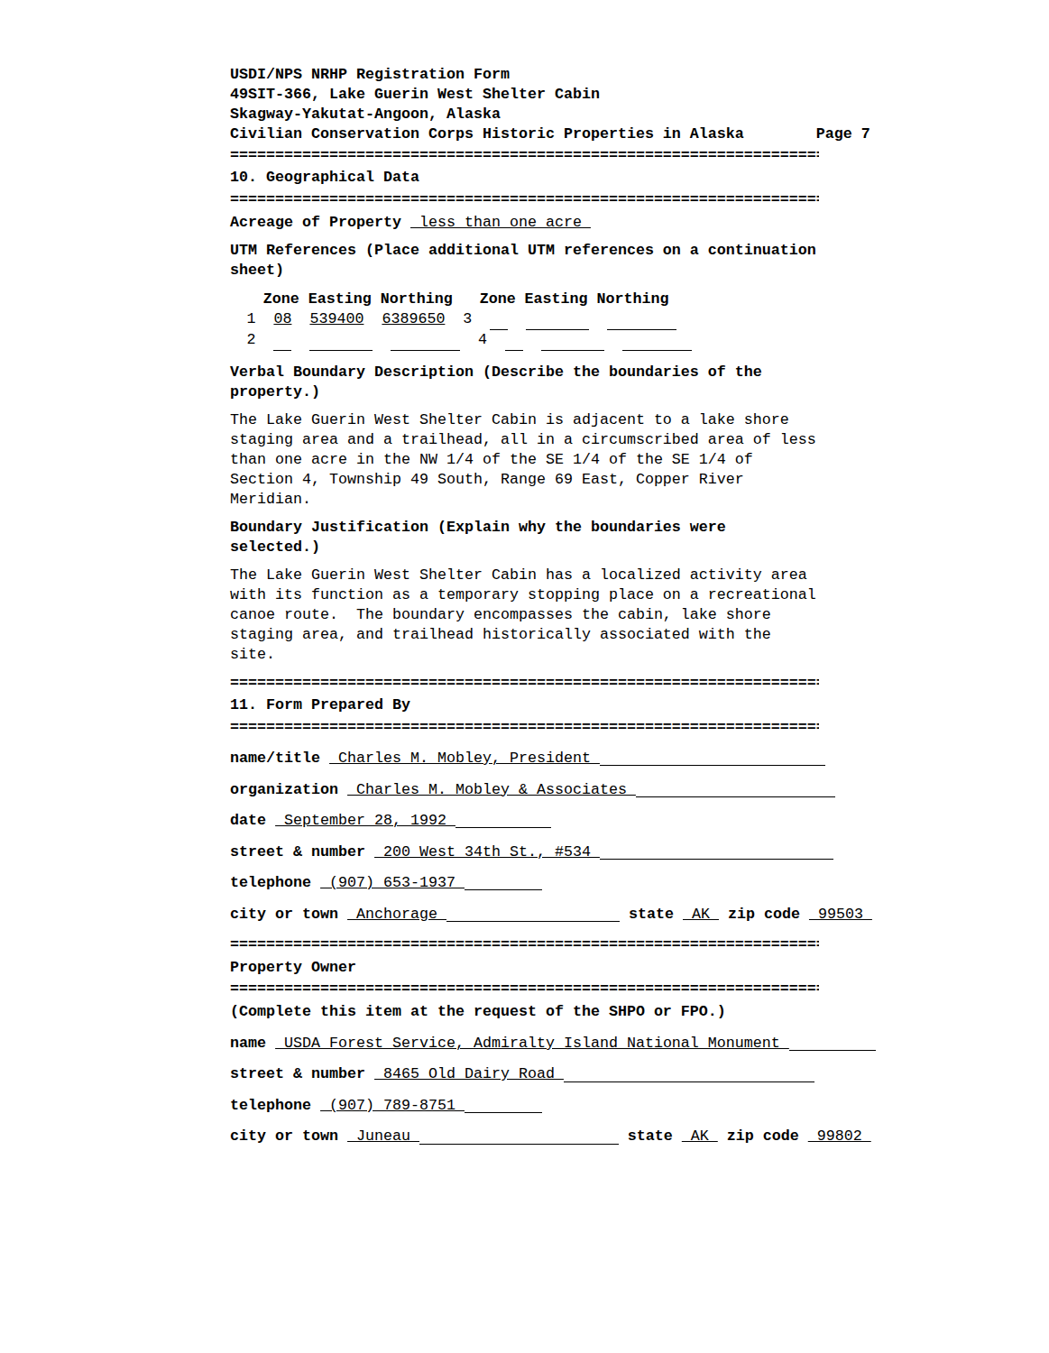USDI/NPS NRHP Registration Form 49SIT-366, Lake Guerin West Shelter Cabin Skagway-Yakutat-Angoon, Alaska Civilian Conservation Corps Historic Properties in Alaska Page 7
=====================================================================
10. Geographical Data
=====================================================================
Acreage of Property less than one acre
UTM References (Place additional UTM references on a continuation sheet)
Zone Easting Northing Zone Easting Northing
1 08 539400 6389650 3
2 4
Verbal Boundary Description (Describe the boundaries of the property.)
The Lake Guerin West Shelter Cabin is adjacent to a lake shore staging area and a trailhead, all in a circumscribed area of less than one acre in the NW 1/4 of the SE 1/4 of the SE 1/4 of Section 4, Township 49 South, Range 69 East, Copper River Meridian.
Boundary Justification (Explain why the boundaries were selected.)
The Lake Guerin West Shelter Cabin has a localized activity area with its function as a temporary stopping place on a recreational canoe route. The boundary encompasses the cabin, lake shore staging area, and trailhead historically associated with the site.
=====================================================================
11. Form Prepared By
=====================================================================
name/title Charles M. Mobley, President
organization Charles M. Mobley & Associates
date September 28, 1992
street & number 200 West 34th St., #534
telephone (907) 653-1937
city or town Anchorage state AK zip code 99503
=====================================================================
Property Owner
=====================================================================
(Complete this item at the request of the SHPO or FPO.)
name USDA Forest Service, Admiralty Island National Monument
street & number 8465 Old Dairy Road
telephone (907) 789-8751
city or town Juneau state AK zip code 99802